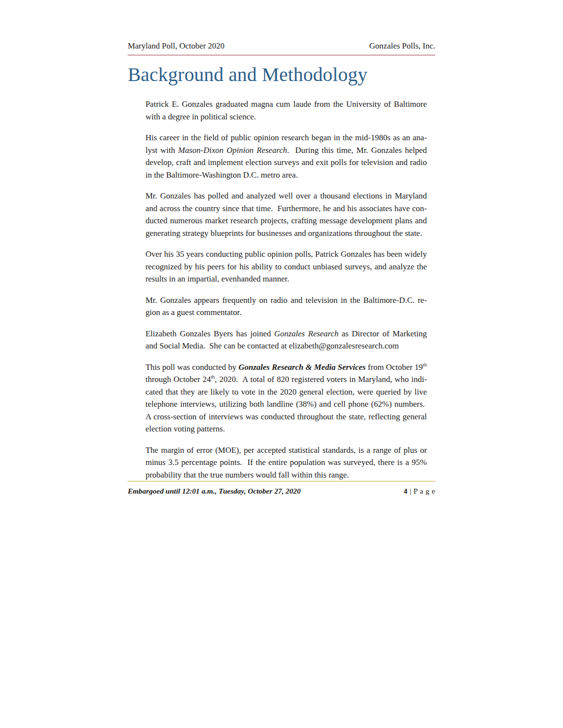Maryland Poll, October 2020 Gonzales Polls, Inc.
Background and Methodology
Patrick E. Gonzales graduated magna cum laude from the University of Baltimore with a degree in political science.
His career in the field of public opinion research began in the mid-1980s as an analyst with Mason-Dixon Opinion Research. During this time, Mr. Gonzales helped develop, craft and implement election surveys and exit polls for television and radio in the Baltimore-Washington D.C. metro area.
Mr. Gonzales has polled and analyzed well over a thousand elections in Maryland and across the country since that time. Furthermore, he and his associates have conducted numerous market research projects, crafting message development plans and generating strategy blueprints for businesses and organizations throughout the state.
Over his 35 years conducting public opinion polls, Patrick Gonzales has been widely recognized by his peers for his ability to conduct unbiased surveys, and analyze the results in an impartial, evenhanded manner.
Mr. Gonzales appears frequently on radio and television in the Baltimore-D.C. region as a guest commentator.
Elizabeth Gonzales Byers has joined Gonzales Research as Director of Marketing and Social Media. She can be contacted at elizabeth@gonzalesresearch.com
This poll was conducted by Gonzales Research & Media Services from October 19th through October 24th, 2020. A total of 820 registered voters in Maryland, who indicated that they are likely to vote in the 2020 general election, were queried by live telephone interviews, utilizing both landline (38%) and cell phone (62%) numbers. A cross-section of interviews was conducted throughout the state, reflecting general election voting patterns.
The margin of error (MOE), per accepted statistical standards, is a range of plus or minus 3.5 percentage points. If the entire population was surveyed, there is a 95% probability that the true numbers would fall within this range.
Embargoed until 12:01 a.m., Tuesday, October 27, 2020 4 | P a g e